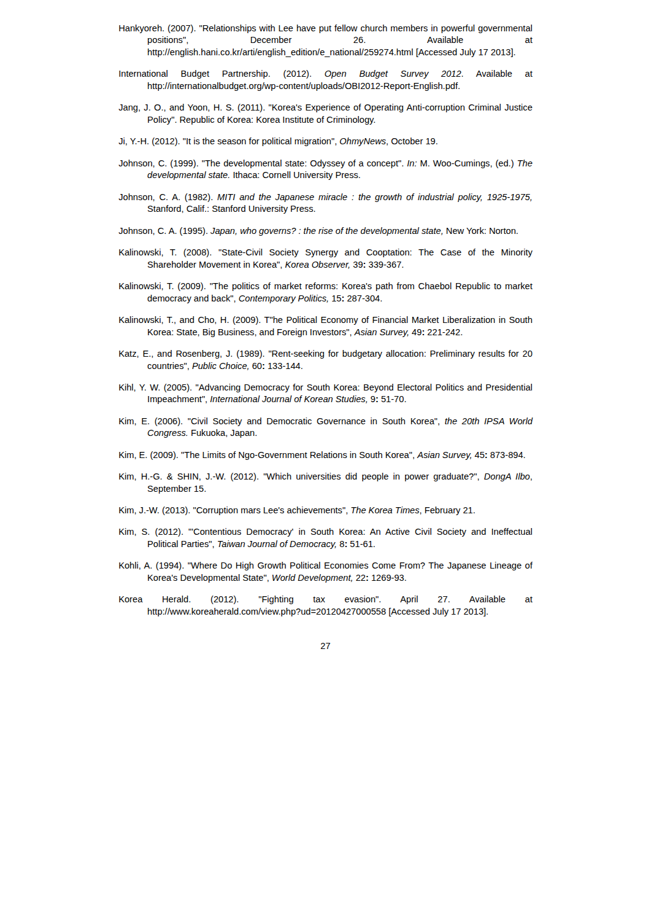Hankyoreh. (2007). "Relationships with Lee have put fellow church members in powerful governmental positions", December 26. Available at http://english.hani.co.kr/arti/english_edition/e_national/259274.html [Accessed July 17 2013].
International Budget Partnership. (2012). Open Budget Survey 2012. Available at http://internationalbudget.org/wp-content/uploads/OBI2012-Report-English.pdf.
Jang, J. O., and Yoon, H. S. (2011). "Korea's Experience of Operating Anti-corruption Criminal Justice Policy". Republic of Korea: Korea Institute of Criminology.
Ji, Y.-H. (2012). "It is the season for political migration", OhmyNews, October 19.
Johnson, C. (1999). "The developmental state: Odyssey of a concept". In: M. Woo-Cumings, (ed.) The developmental state. Ithaca: Cornell University Press.
Johnson, C. A. (1982). MITI and the Japanese miracle : the growth of industrial policy, 1925-1975, Stanford, Calif.: Stanford University Press.
Johnson, C. A. (1995). Japan, who governs? : the rise of the developmental state, New York: Norton.
Kalinowski, T. (2008). "State-Civil Society Synergy and Cooptation: The Case of the Minority Shareholder Movement in Korea", Korea Observer, 39: 339-367.
Kalinowski, T. (2009). "The politics of market reforms: Korea's path from Chaebol Republic to market democracy and back", Contemporary Politics, 15: 287-304.
Kalinowski, T., and Cho, H. (2009). T"he Political Economy of Financial Market Liberalization in South Korea: State, Big Business, and Foreign Investors", Asian Survey, 49: 221-242.
Katz, E., and Rosenberg, J. (1989). "Rent-seeking for budgetary allocation: Preliminary results for 20 countries", Public Choice, 60: 133-144.
Kihl, Y. W. (2005). "Advancing Democracy for South Korea: Beyond Electoral Politics and Presidential Impeachment", International Journal of Korean Studies, 9: 51-70.
Kim, E. (2006). "Civil Society and Democratic Governance in South Korea", the 20th IPSA World Congress. Fukuoka, Japan.
Kim, E. (2009). "The Limits of Ngo-Government Relations in South Korea", Asian Survey, 45: 873-894.
Kim, H.-G. & SHIN, J.-W. (2012). "Which universities did people in power graduate?", DongA Ilbo, September 15.
Kim, J.-W. (2013). "Corruption mars Lee's achievements", The Korea Times, February 21.
Kim, S. (2012). "'Contentious Democracy' in South Korea: An Active Civil Society and Ineffectual Political Parties", Taiwan Journal of Democracy, 8: 51-61.
Kohli, A. (1994). "Where Do High Growth Political Economies Come From? The Japanese Lineage of Korea's Developmental State", World Development, 22: 1269-93.
Korea Herald. (2012). "Fighting tax evasion". April 27. Available at http://www.koreaherald.com/view.php?ud=20120427000558 [Accessed July 17 2013].
27